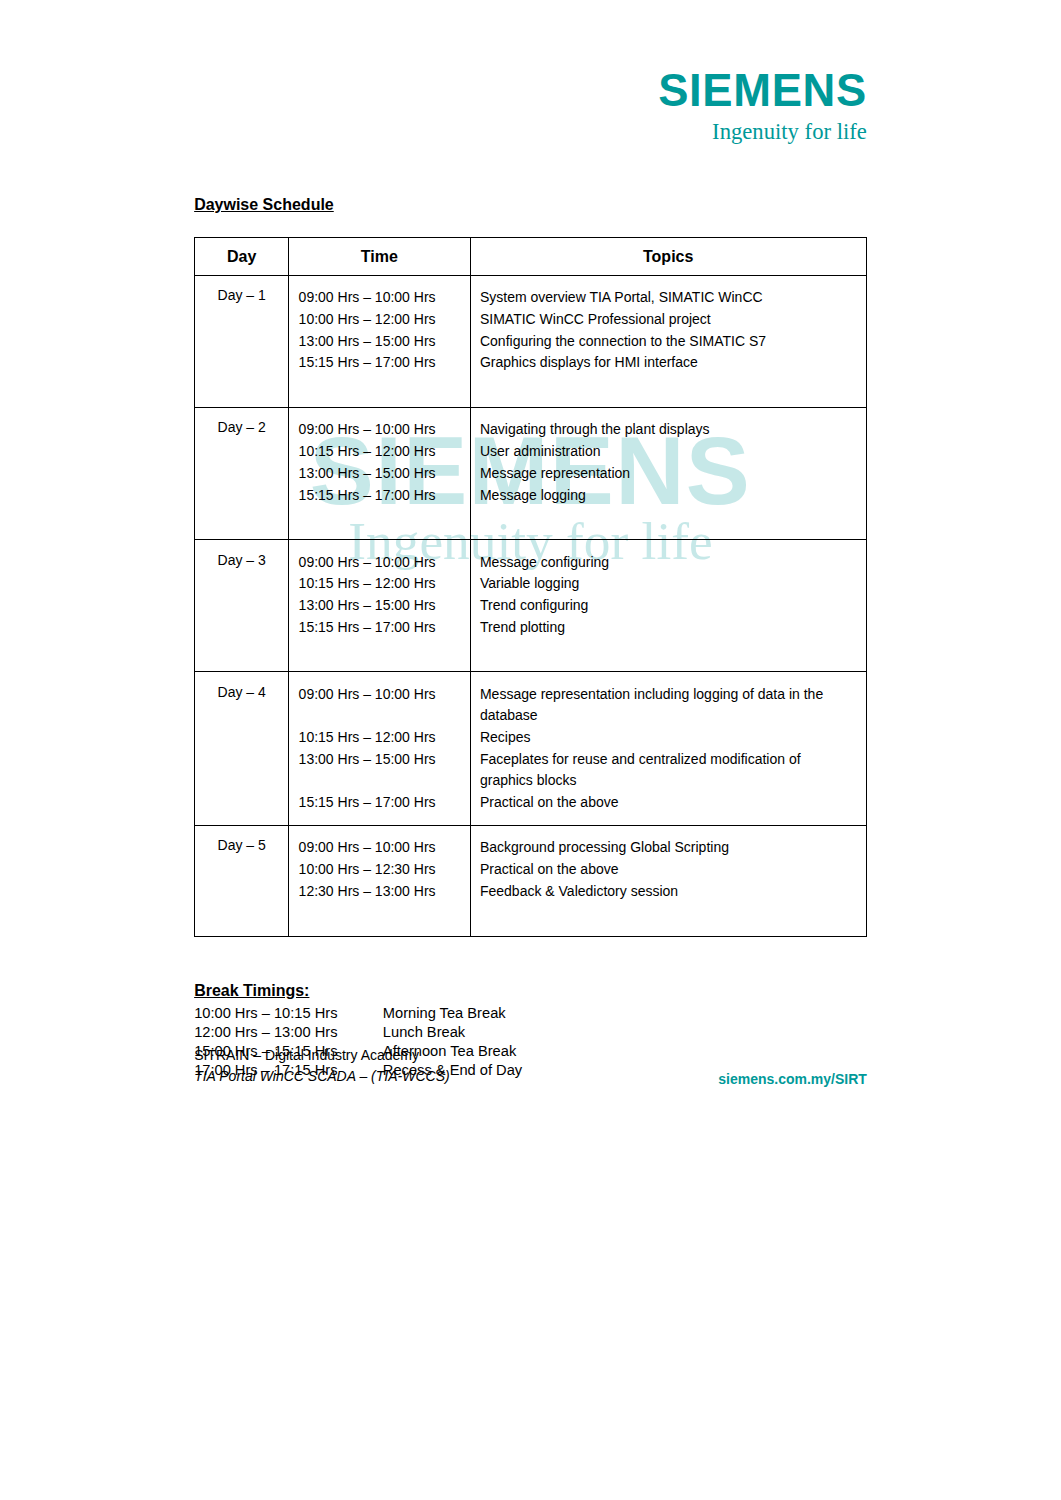SIEMENS
Ingenuity for life
SIEMENS
Ingenuity for life
Daywise Schedule
| Day | Time | Topics |
| --- | --- | --- |
| Day – 1 | 09:00 Hrs – 10:00 Hrs 10:00 Hrs – 12:00 Hrs 13:00 Hrs – 15:00 Hrs 15:15 Hrs – 17:00 Hrs | System overview TIA Portal, SIMATIC WinCC SIMATIC WinCC Professional project Configuring the connection to the SIMATIC S7 Graphics displays for HMI interface |
| Day – 2 | 09:00 Hrs – 10:00 Hrs 10:15 Hrs – 12:00 Hrs 13:00 Hrs – 15:00 Hrs 15:15 Hrs – 17:00 Hrs | Navigating through the plant displays User administration Message representation Message logging |
| Day – 3 | 09:00 Hrs – 10:00 Hrs 10:15 Hrs – 12:00 Hrs 13:00 Hrs – 15:00 Hrs 15:15 Hrs – 17:00 Hrs | Message configuring Variable logging Trend configuring Trend plotting |
| Day – 4 | 09:00 Hrs – 10:00 Hrs 10:15 Hrs – 12:00 Hrs 13:00 Hrs – 15:00 Hrs 15:15 Hrs – 17:00 Hrs | Message representation including logging of data in the database Recipes Faceplates for reuse and centralized modification of graphics blocks Practical on the above |
| Day – 5 | 09:00 Hrs – 10:00 Hrs 10:00 Hrs – 12:30 Hrs 12:30 Hrs – 13:00 Hrs | Background processing Global Scripting Practical on the above Feedback & Valedictory session |
Break Timings:
| 10:00 Hrs – 10:15 Hrs | Morning Tea Break |
| 12:00 Hrs – 13:00 Hrs | Lunch Break |
| 15:00 Hrs – 15:15 Hrs | Afternoon Tea Break |
| 17:00 Hrs – 17:15 Hrs | Recess & End of Day |
SITRAIN – Digital Industry Academy
TIA Portal WinCC SCADA – (TIA-WCCS)
siemens.com.my/SIRT